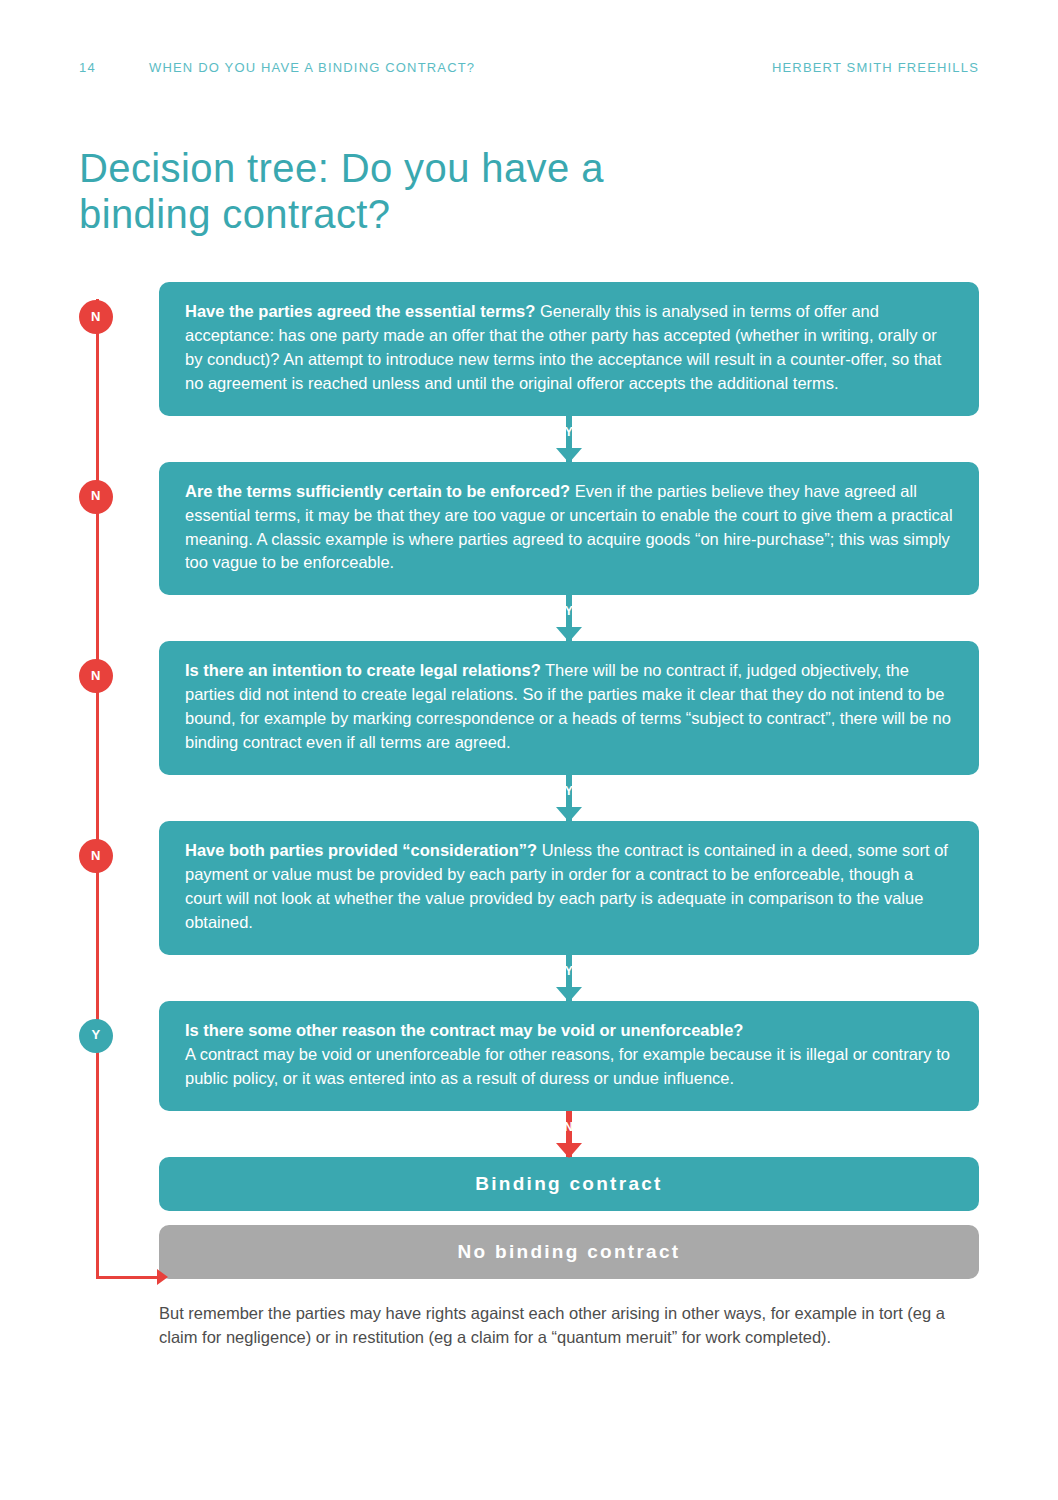14 When do you have a binding contract? Herbert Smith Freehills
Decision tree: Do you have a
binding contract?
N Have the parties agreed the essential terms? Generally this is analysed in terms of offer and acceptance: has one party made an offer that the other party has accepted (whether in writing, orally or by conduct)? An attempt to introduce new terms into the acceptance will result in a counter-offer, so that no agreement is reached unless and until the original offeror accepts the additional terms.
Y
N Are the terms sufficiently certain to be enforced? Even if the parties believe they have agreed all essential terms, it may be that they are too vague or uncertain to enable the court to give them a practical meaning. A classic example is where parties agreed to acquire goods “on hire-purchase”; this was simply too vague to be enforceable.
Y
N Is there an intention to create legal relations? There will be no contract if, judged objectively, the parties did not intend to create legal relations. So if the parties make it clear that they do not intend to be bound, for example by marking correspondence or a heads of terms “subject to contract”, there will be no binding contract even if all terms are agreed.
Y
N Have both parties provided “consideration”? Unless the contract is contained in a deed, some sort of payment or value must be provided by each party in order for a contract to be enforceable, though a court will not look at whether the value provided by each party is adequate in comparison to the value obtained.
Y
Y Is there some other reason the contract may be void or unenforceable?
A contract may be void or unenforceable for other reasons, for example because it is illegal or contrary to public policy, or it was entered into as a result of duress or undue influence.
N
Binding contract
No binding contract
But remember the parties may have rights against each other arising in other ways, for example in tort (eg a claim for negligence) or in restitution (eg a claim for a “quantum meruit” for work completed).